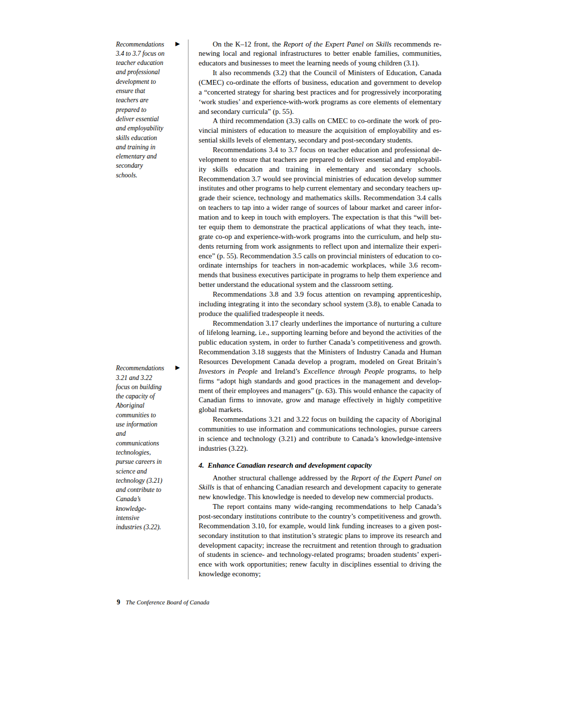▶ Recommendations 3.4 to 3.7 focus on teacher education and professional development to ensure that teachers are prepared to deliver essential and employability skills education and training in elementary and secondary schools.
▶ Recommendations 3.21 and 3.22 focus on building the capacity of Aboriginal communities to use information and communications technologies, pursue careers in science and technology (3.21) and contribute to Canada’s knowledge-intensive industries (3.22).
On the K–12 front, the Report of the Expert Panel on Skills recommends renewing local and regional infrastructures to better enable families, communities, educators and businesses to meet the learning needs of young children (3.1).
It also recommends (3.2) that the Council of Ministers of Education, Canada (CMEC) co-ordinate the efforts of business, education and government to develop a “concerted strategy for sharing best practices and for progressively incorporating ‘work studies’ and experience-with-work programs as core elements of elementary and secondary curricula” (p. 55).
A third recommendation (3.3) calls on CMEC to co-ordinate the work of provincial ministers of education to measure the acquisition of employability and essential skills levels of elementary, secondary and post-secondary students.
Recommendations 3.4 to 3.7 focus on teacher education and professional development to ensure that teachers are prepared to deliver essential and employability skills education and training in elementary and secondary schools. Recommendation 3.7 would see provincial ministries of education develop summer institutes and other programs to help current elementary and secondary teachers upgrade their science, technology and mathematics skills. Recommendation 3.4 calls on teachers to tap into a wider range of sources of labour market and career information and to keep in touch with employers. The expectation is that this “will better equip them to demonstrate the practical applications of what they teach, integrate co-op and experience-with-work programs into the curriculum, and help students returning from work assignments to reflect upon and internalize their experience” (p. 55). Recommendation 3.5 calls on provincial ministers of education to co-ordinate internships for teachers in non-academic workplaces, while 3.6 recommends that business executives participate in programs to help them experience and better understand the educational system and the classroom setting.
Recommendations 3.8 and 3.9 focus attention on revamping apprenticeship, including integrating it into the secondary school system (3.8), to enable Canada to produce the qualified tradespeople it needs.
Recommendation 3.17 clearly underlines the importance of nurturing a culture of lifelong learning, i.e., supporting learning before and beyond the activities of the public education system, in order to further Canada’s competitiveness and growth. Recommendation 3.18 suggests that the Ministers of Industry Canada and Human Resources Development Canada develop a program, modeled on Great Britain’s Investors in People and Ireland’s Excellence through People programs, to help firms “adopt high standards and good practices in the management and development of their employees and managers” (p. 63). This would enhance the capacity of Canadian firms to innovate, grow and manage effectively in highly competitive global markets.
Recommendations 3.21 and 3.22 focus on building the capacity of Aboriginal communities to use information and communications technologies, pursue careers in science and technology (3.21) and contribute to Canada’s knowledge-intensive industries (3.22).
4. Enhance Canadian research and development capacity
Another structural challenge addressed by the Report of the Expert Panel on Skills is that of enhancing Canadian research and development capacity to generate new knowledge. This knowledge is needed to develop new commercial products.
The report contains many wide-ranging recommendations to help Canada’s post-secondary institutions contribute to the country’s competitiveness and growth. Recommendation 3.10, for example, would link funding increases to a given post-secondary institution to that institution’s strategic plans to improve its research and development capacity; increase the recruitment and retention through to graduation of students in science- and technology-related programs; broaden students’ experience with work opportunities; renew faculty in disciplines essential to driving the knowledge economy;
9 The Conference Board of Canada